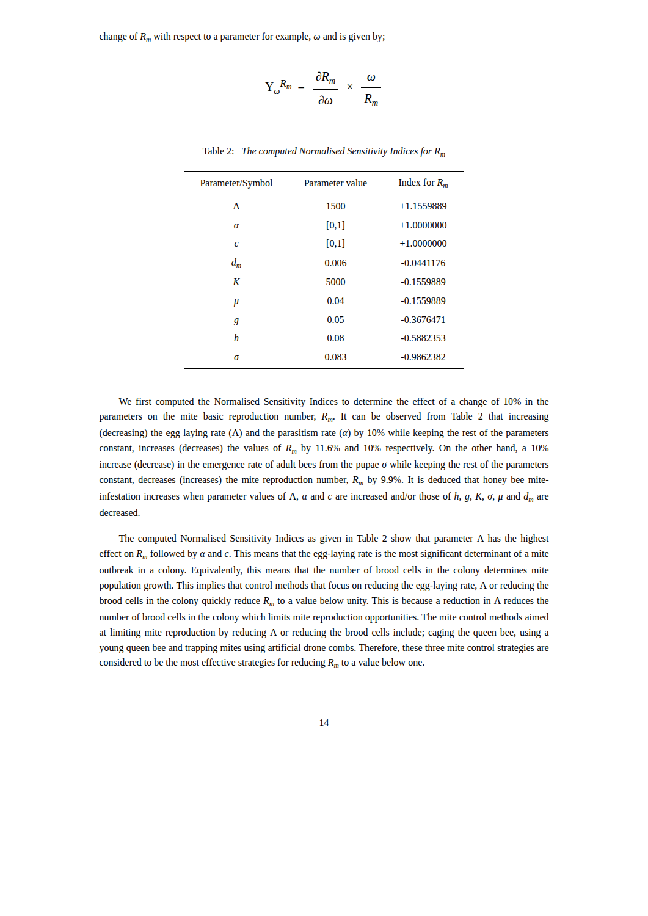change of Rm with respect to a parameter for example, ω and is given by;
ΥωRm = ∂Rm ∂ω × ω Rm
Table 2: The computed Normalised Sensitivity Indices for Rm
| Parameter/Symbol | Parameter value | Index for R m |
| --- | --- | --- |
| Λ | 1500 | +1.1559889 |
| α | [0,1] | +1.0000000 |
| c | [0,1] | +1.0000000 |
| d m | 0.006 | -0.0441176 |
| K | 5000 | -0.1559889 |
| μ | 0.04 | -0.1559889 |
| g | 0.05 | -0.3676471 |
| h | 0.08 | -0.5882353 |
| σ | 0.083 | -0.9862382 |
We first computed the Normalised Sensitivity Indices to determine the effect of a change of 10% in the parameters on the mite basic reproduction number, Rm. It can be observed from Table 2 that increasing (decreasing) the egg laying rate (Λ) and the parasitism rate (α) by 10% while keeping the rest of the parameters constant, increases (decreases) the values of Rm by 11.6% and 10% respectively. On the other hand, a 10% increase (decrease) in the emergence rate of adult bees from the pupae σ while keeping the rest of the parameters constant, decreases (increases) the mite reproduction number, Rm by 9.9%. It is deduced that honey bee mite-infestation increases when parameter values of Λ, α and c are increased and/or those of h, g, K, σ, μ and dm are decreased.
The computed Normalised Sensitivity Indices as given in Table 2 show that parameter Λ has the highest effect on Rm followed by α and c. This means that the egg-laying rate is the most significant determinant of a mite outbreak in a colony. Equivalently, this means that the number of brood cells in the colony determines mite population growth. This implies that control methods that focus on reducing the egg-laying rate, Λ or reducing the brood cells in the colony quickly reduce Rm to a value below unity. This is because a reduction in Λ reduces the number of brood cells in the colony which limits mite reproduction opportunities. The mite control methods aimed at limiting mite reproduction by reducing Λ or reducing the brood cells include; caging the queen bee, using a young queen bee and trapping mites using artificial drone combs. Therefore, these three mite control strategies are considered to be the most effective strategies for reducing Rm to a value below one.
14